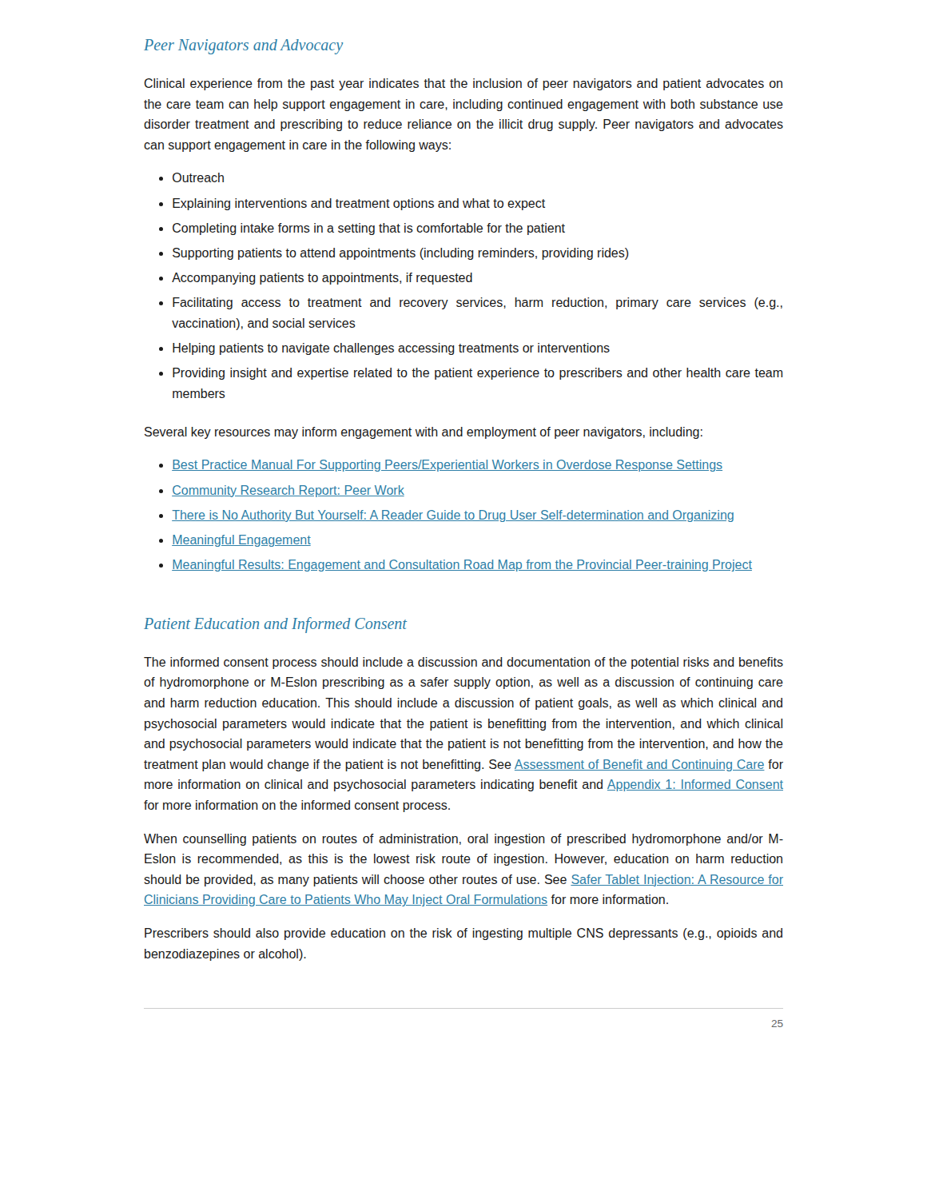Peer Navigators and Advocacy
Clinical experience from the past year indicates that the inclusion of peer navigators and patient advocates on the care team can help support engagement in care, including continued engagement with both substance use disorder treatment and prescribing to reduce reliance on the illicit drug supply. Peer navigators and advocates can support engagement in care in the following ways:
Outreach
Explaining interventions and treatment options and what to expect
Completing intake forms in a setting that is comfortable for the patient
Supporting patients to attend appointments (including reminders, providing rides)
Accompanying patients to appointments, if requested
Facilitating access to treatment and recovery services, harm reduction, primary care services (e.g., vaccination), and social services
Helping patients to navigate challenges accessing treatments or interventions
Providing insight and expertise related to the patient experience to prescribers and other health care team members
Several key resources may inform engagement with and employment of peer navigators, including:
Best Practice Manual For Supporting Peers/Experiential Workers in Overdose Response Settings
Community Research Report: Peer Work
There is No Authority But Yourself: A Reader Guide to Drug User Self-determination and Organizing
Meaningful Engagement
Meaningful Results: Engagement and Consultation Road Map from the Provincial Peer-training Project
Patient Education and Informed Consent
The informed consent process should include a discussion and documentation of the potential risks and benefits of hydromorphone or M-Eslon prescribing as a safer supply option, as well as a discussion of continuing care and harm reduction education. This should include a discussion of patient goals, as well as which clinical and psychosocial parameters would indicate that the patient is benefitting from the intervention, and which clinical and psychosocial parameters would indicate that the patient is not benefitting from the intervention, and how the treatment plan would change if the patient is not benefitting. See Assessment of Benefit and Continuing Care for more information on clinical and psychosocial parameters indicating benefit and Appendix 1: Informed Consent for more information on the informed consent process.
When counselling patients on routes of administration, oral ingestion of prescribed hydromorphone and/or M-Eslon is recommended, as this is the lowest risk route of ingestion. However, education on harm reduction should be provided, as many patients will choose other routes of use. See Safer Tablet Injection: A Resource for Clinicians Providing Care to Patients Who May Inject Oral Formulations for more information.
Prescribers should also provide education on the risk of ingesting multiple CNS depressants (e.g., opioids and benzodiazepines or alcohol).
25